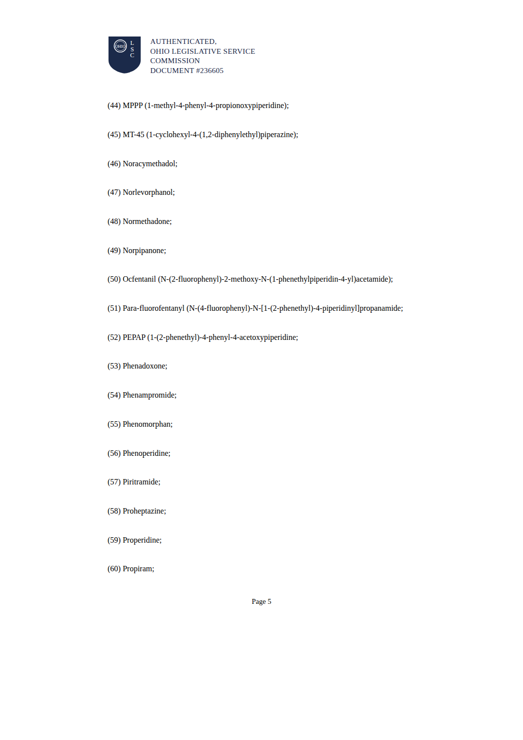OHIO L S C
AUTHENTICATED,
OHIO LEGISLATIVE SERVICE
COMMISSION
DOCUMENT #236605
(44) MPPP (1-methyl-4-phenyl-4-propionoxypiperidine);
(45) MT-45 (1-cyclohexyl-4-(1,2-diphenylethyl)piperazine);
(46) Noracymethadol;
(47) Norlevorphanol;
(48) Normethadone;
(49) Norpipanone;
(50) Ocfentanil (N-(2-fluorophenyl)-2-methoxy-N-(1-phenethylpiperidin-4-yl)acetamide);
(51) Para-fluorofentanyl (N-(4-fluorophenyl)-N-[1-(2-phenethyl)-4-piperidinyl]propanamide;
(52) PEPAP (1-(2-phenethyl)-4-phenyl-4-acetoxypiperidine;
(53) Phenadoxone;
(54) Phenampromide;
(55) Phenomorphan;
(56) Phenoperidine;
(57) Piritramide;
(58) Proheptazine;
(59) Properidine;
(60) Propiram;
Page 5